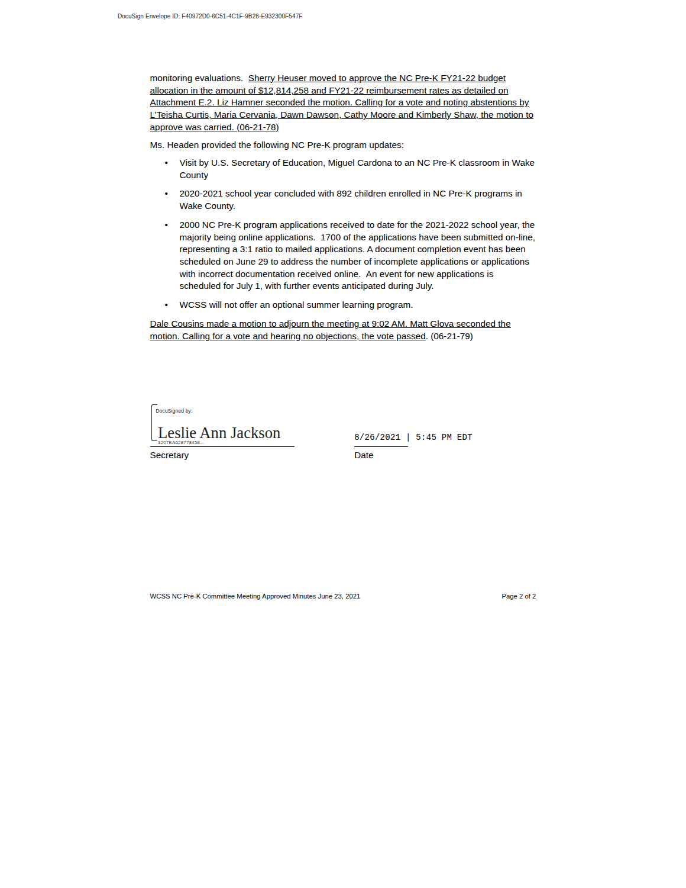DocuSign Envelope ID: F40972D0-6C51-4C1F-9B28-E932300F547F
monitoring evaluations. Sherry Heuser moved to approve the NC Pre-K FY21-22 budget allocation in the amount of $12,814,258 and FY21-22 reimbursement rates as detailed on Attachment E.2. Liz Hamner seconded the motion. Calling for a vote and noting abstentions by L’Teisha Curtis, Maria Cervania, Dawn Dawson, Cathy Moore and Kimberly Shaw, the motion to approve was carried. (06-21-78)
Ms. Headen provided the following NC Pre-K program updates:
Visit by U.S. Secretary of Education, Miguel Cardona to an NC Pre-K classroom in Wake County
2020-2021 school year concluded with 892 children enrolled in NC Pre-K programs in Wake County.
2000 NC Pre-K program applications received to date for the 2021-2022 school year, the majority being online applications. 1700 of the applications have been submitted on-line, representing a 3:1 ratio to mailed applications. A document completion event has been scheduled on June 29 to address the number of incomplete applications or applications with incorrect documentation received online. An event for new applications is scheduled for July 1, with further events anticipated during July.
WCSS will not offer an optional summer learning program.
Dale Cousins made a motion to adjourn the meeting at 9:02 AM. Matt Glova seconded the motion. Calling for a vote and hearing no objections, the vote passed. (06-21-79)
DocuSigned by:
Leslie Ann Jackson
3207EA628778458...
Secretary
8/26/2021 | 5:45 PM EDT
Date
WCSS NC Pre-K Committee Meeting Approved Minutes June 23, 2021 Page 2 of 2